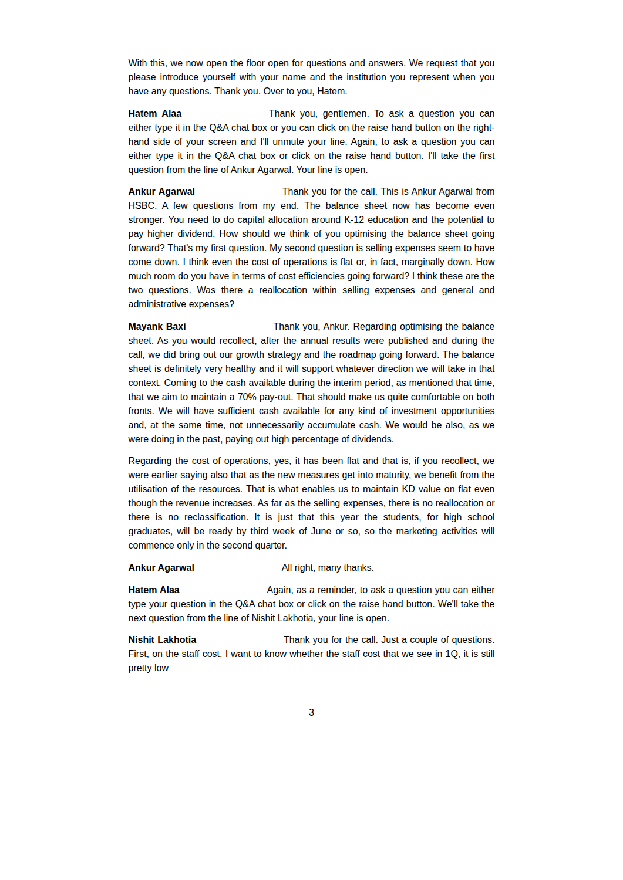With this, we now open the floor open for questions and answers. We request that you please introduce yourself with your name and the institution you represent when you have any questions. Thank you. Over to you, Hatem.
Hatem Alaa Thank you, gentlemen. To ask a question you can either type it in the Q&A chat box or you can click on the raise hand button on the right-hand side of your screen and I'll unmute your line. Again, to ask a question you can either type it in the Q&A chat box or click on the raise hand button. I'll take the first question from the line of Ankur Agarwal. Your line is open.
Ankur Agarwal Thank you for the call. This is Ankur Agarwal from HSBC. A few questions from my end. The balance sheet now has become even stronger. You need to do capital allocation around K-12 education and the potential to pay higher dividend. How should we think of you optimising the balance sheet going forward? That's my first question. My second question is selling expenses seem to have come down. I think even the cost of operations is flat or, in fact, marginally down. How much room do you have in terms of cost efficiencies going forward? I think these are the two questions. Was there a reallocation within selling expenses and general and administrative expenses?
Mayank Baxi Thank you, Ankur. Regarding optimising the balance sheet. As you would recollect, after the annual results were published and during the call, we did bring out our growth strategy and the roadmap going forward. The balance sheet is definitely very healthy and it will support whatever direction we will take in that context. Coming to the cash available during the interim period, as mentioned that time, that we aim to maintain a 70% pay-out. That should make us quite comfortable on both fronts. We will have sufficient cash available for any kind of investment opportunities and, at the same time, not unnecessarily accumulate cash. We would be also, as we were doing in the past, paying out high percentage of dividends.
Regarding the cost of operations, yes, it has been flat and that is, if you recollect, we were earlier saying also that as the new measures get into maturity, we benefit from the utilisation of the resources. That is what enables us to maintain KD value on flat even though the revenue increases. As far as the selling expenses, there is no reallocation or there is no reclassification. It is just that this year the students, for high school graduates, will be ready by third week of June or so, so the marketing activities will commence only in the second quarter.
Ankur Agarwal All right, many thanks.
Hatem Alaa Again, as a reminder, to ask a question you can either type your question in the Q&A chat box or click on the raise hand button. We'll take the next question from the line of Nishit Lakhotia, your line is open.
Nishit Lakhotia Thank you for the call. Just a couple of questions. First, on the staff cost. I want to know whether the staff cost that we see in 1Q, it is still pretty low
3